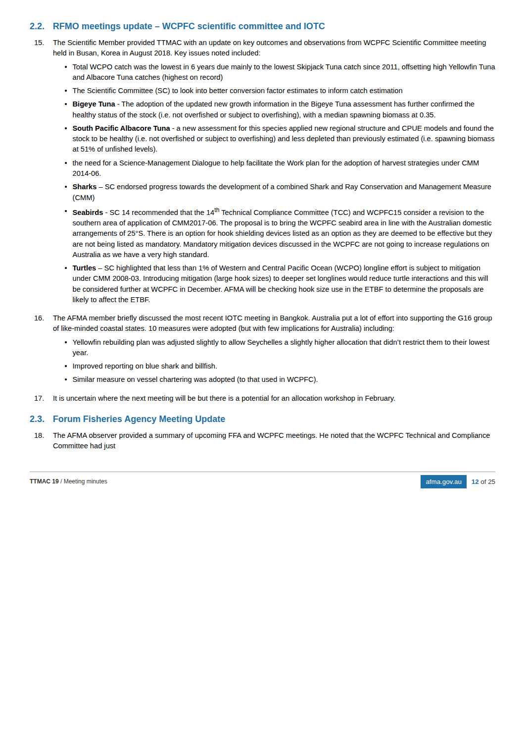2.2. RFMO meetings update – WCPFC scientific committee and IOTC
15.
The Scientific Member provided TTMAC with an update on key outcomes and observations from WCPFC Scientific Committee meeting held in Busan, Korea in August 2018. Key issues noted included:
Total WCPO catch was the lowest in 6 years due mainly to the lowest Skipjack Tuna catch since 2011, offsetting high Yellowfin Tuna and Albacore Tuna catches (highest on record)
The Scientific Committee (SC) to look into better conversion factor estimates to inform catch estimation
Bigeye Tuna - The adoption of the updated new growth information in the Bigeye Tuna assessment has further confirmed the healthy status of the stock (i.e. not overfished or subject to overfishing), with a median spawning biomass at 0.35.
South Pacific Albacore Tuna - a new assessment for this species applied new regional structure and CPUE models and found the stock to be healthy (i.e. not overfished or subject to overfishing) and less depleted than previously estimated (i.e. spawning biomass at 51% of unfished levels).
the need for a Science-Management Dialogue to help facilitate the Work plan for the adoption of harvest strategies under CMM 2014-06.
Sharks – SC endorsed progress towards the development of a combined Shark and Ray Conservation and Management Measure (CMM)
Seabirds - SC 14 recommended that the 14th Technical Compliance Committee (TCC) and WCPFC15 consider a revision to the southern area of application of CMM2017-06. The proposal is to bring the WCPFC seabird area in line with the Australian domestic arrangements of 25°S. There is an option for hook shielding devices listed as an option as they are deemed to be effective but they are not being listed as mandatory. Mandatory mitigation devices discussed in the WCPFC are not going to increase regulations on Australia as we have a very high standard.
Turtles – SC highlighted that less than 1% of Western and Central Pacific Ocean (WCPO) longline effort is subject to mitigation under CMM 2008-03. Introducing mitigation (large hook sizes) to deeper set longlines would reduce turtle interactions and this will be considered further at WCPFC in December. AFMA will be checking hook size use in the ETBF to determine the proposals are likely to affect the ETBF.
16.
The AFMA member briefly discussed the most recent IOTC meeting in Bangkok. Australia put a lot of effort into supporting the G16 group of like-minded coastal states. 10 measures were adopted (but with few implications for Australia) including:
Yellowfin rebuilding plan was adjusted slightly to allow Seychelles a slightly higher allocation that didn’t restrict them to their lowest year.
Improved reporting on blue shark and billfish.
Similar measure on vessel chartering was adopted (to that used in WCPFC).
17.
It is uncertain where the next meeting will be but there is a potential for an allocation workshop in February.
2.3. Forum Fisheries Agency Meeting Update
18.
The AFMA observer provided a summary of upcoming FFA and WCPFC meetings. He noted that the WCPFC Technical and Compliance Committee had just
TTMAC 19 / Meeting minutes
afma.gov.au
12 of 25